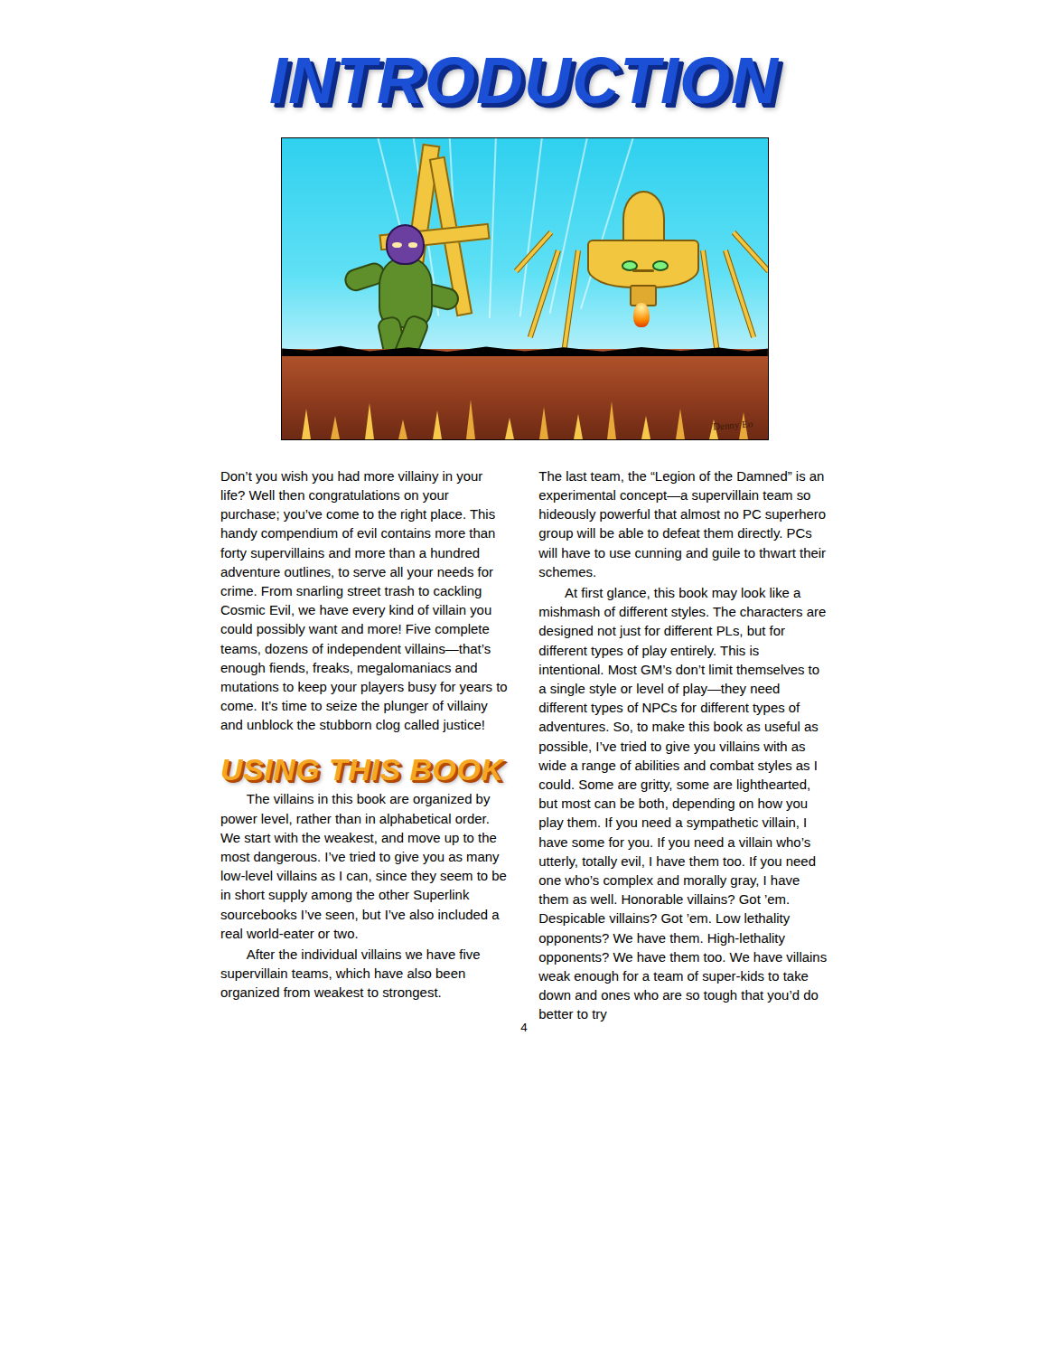Introduction
Denny Eo
Don’t you wish you had more villainy in your life? Well then congratulations on your purchase; you’ve come to the right place. This handy compendium of evil contains more than forty supervillains and more than a hundred adventure outlines, to serve all your needs for crime. From snarling street trash to cackling Cosmic Evil, we have every kind of villain you could possibly want and more! Five complete teams, dozens of independent villains—that’s enough fiends, freaks, megalomaniacs and mutations to keep your players busy for years to come. It’s time to seize the plunger of villainy and unblock the stubborn clog called justice!
Using This Book
The villains in this book are organized by power level, rather than in alphabetical order. We start with the weakest, and move up to the most dangerous. I’ve tried to give you as many low-level villains as I can, since they seem to be in short supply among the other Superlink sourcebooks I’ve seen, but I’ve also included a real world-eater or two.
After the individual villains we have five supervillain teams, which have also been organized from weakest to strongest.
The last team, the “Legion of the Damned” is an experimental concept—a supervillain team so hideously powerful that almost no PC superhero group will be able to defeat them directly. PCs will have to use cunning and guile to thwart their schemes.
At first glance, this book may look like a mishmash of different styles. The characters are designed not just for different PLs, but for different types of play entirely. This is intentional. Most GM’s don’t limit themselves to a single style or level of play—they need different types of NPCs for different types of adventures. So, to make this book as useful as possible, I’ve tried to give you villains with as wide a range of abilities and combat styles as I could. Some are gritty, some are lighthearted, but most can be both, depending on how you play them. If you need a sympathetic villain, I have some for you. If you need a villain who’s utterly, totally evil, I have them too. If you need one who’s complex and morally gray, I have them as well. Honorable villains? Got ’em. Despicable villains? Got ’em. Low lethality opponents? We have them. High-lethality opponents? We have them too. We have villains weak enough for a team of super-kids to take down and ones who are so tough that you’d do better to try
4